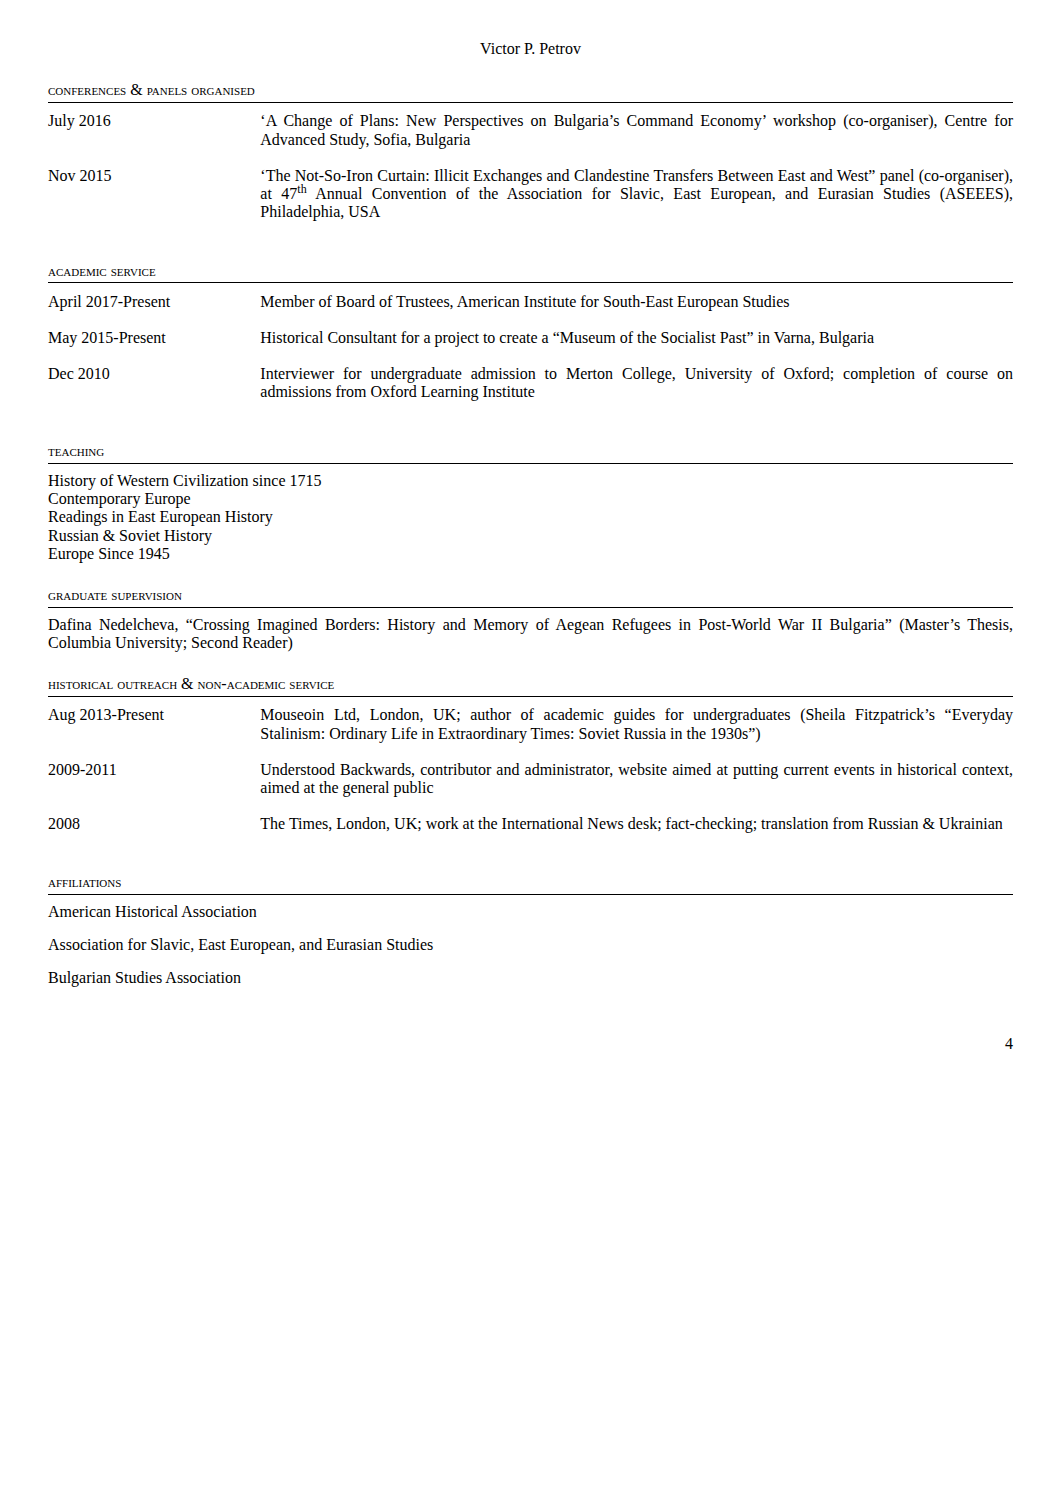Victor P. Petrov
Conferences & Panels organised
| July 2016 | ‘A Change of Plans: New Perspectives on Bulgaria’s Command Economy’ workshop (co-organiser), Centre for Advanced Study, Sofia, Bulgaria |
| Nov 2015 | ‘The Not-So-Iron Curtain: Illicit Exchanges and Clandestine Transfers Between East and West” panel (co-organiser), at 47 th Annual Convention of the Association for Slavic, East European, and Eurasian Studies (ASEEES), Philadelphia, USA |
Academic Service
| April 2017-Present | Member of Board of Trustees, American Institute for South-East European Studies |
| May 2015-Present | Historical Consultant for a project to create a “Museum of the Socialist Past” in Varna, Bulgaria |
| Dec 2010 | Interviewer for undergraduate admission to Merton College, University of Oxford; completion of course on admissions from Oxford Learning Institute |
Teaching
History of Western Civilization since 1715
Contemporary Europe
Readings in East European History
Russian & Soviet History
Europe Since 1945
Graduate Supervision
Dafina Nedelcheva, “Crossing Imagined Borders: History and Memory of Aegean Refugees in Post-World War II Bulgaria” (Master’s Thesis, Columbia University; Second Reader)
Historical Outreach & Non-Academic Service
| Aug 2013-Present | Mouseoin Ltd, London, UK; author of academic guides for undergraduates (Sheila Fitzpatrick’s “Everyday Stalinism: Ordinary Life in Extraordinary Times: Soviet Russia in the 1930s”) |
| 2009-2011 | Understood Backwards, contributor and administrator, website aimed at putting current events in historical context, aimed at the general public |
| 2008 | The Times, London, UK; work at the International News desk; fact-checking; translation from Russian & Ukrainian |
Affiliations
American Historical Association
Association for Slavic, East European, and Eurasian Studies
Bulgarian Studies Association
4